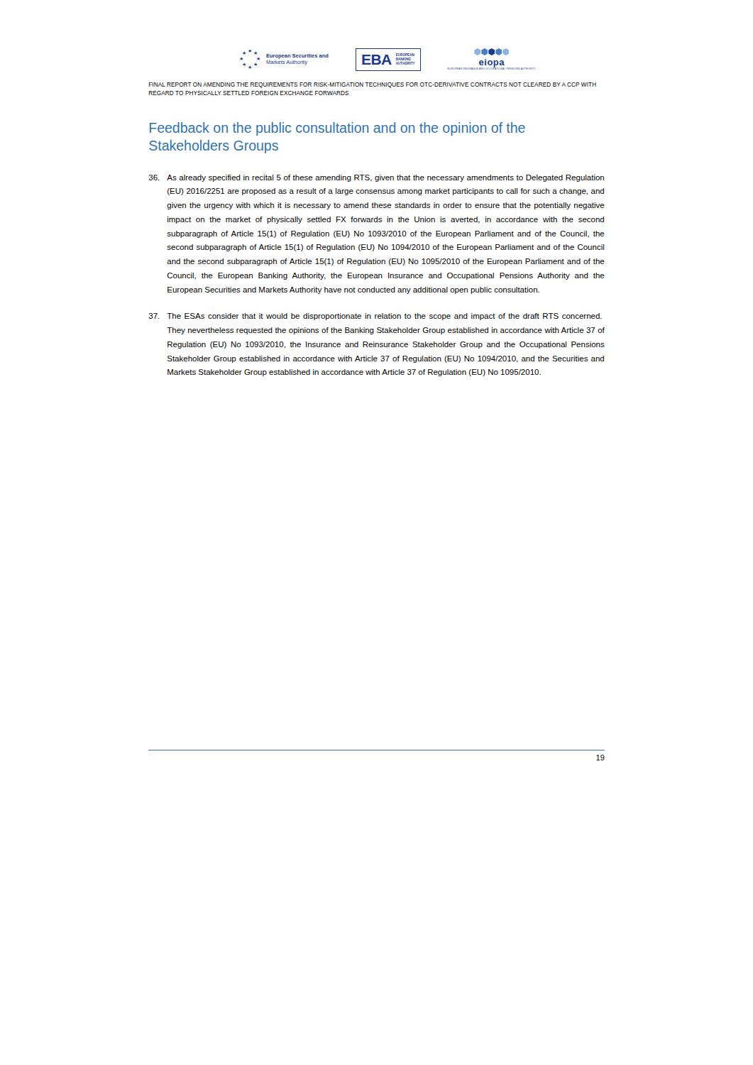★ ★ ★ ★ ★ ★ ★ ★
European Securities and Markets Authority
EBA
EUROPEAN
BANKING
AUTHORITY
eiopa
EUROPEAN INSURANCE AND OCCUPATIONAL PENSIONS AUTHORITY
FINAL REPORT ON AMENDING THE REQUIREMENTS FOR RISK-MITIGATION TECHNIQUES FOR OTC-DERIVATIVE CONTRACTS NOT CLEARED BY A CCP WITH REGARD TO PHYSICALLY SETTLED FOREIGN EXCHANGE FORWARDS
Feedback on the public consultation and on the opinion of the Stakeholders Groups
36. As already specified in recital 5 of these amending RTS, given that the necessary amendments to Delegated Regulation (EU) 2016/2251 are proposed as a result of a large consensus among market participants to call for such a change, and given the urgency with which it is necessary to amend these standards in order to ensure that the potentially negative impact on the market of physically settled FX forwards in the Union is averted, in accordance with the second subparagraph of Article 15(1) of Regulation (EU) No 1093/2010 of the European Parliament and of the Council, the second subparagraph of Article 15(1) of Regulation (EU) No 1094/2010 of the European Parliament and of the Council and the second subparagraph of Article 15(1) of Regulation (EU) No 1095/2010 of the European Parliament and of the Council, the European Banking Authority, the European Insurance and Occupational Pensions Authority and the European Securities and Markets Authority have not conducted any additional open public consultation.
37. The ESAs consider that it would be disproportionate in relation to the scope and impact of the draft RTS concerned. They nevertheless requested the opinions of the Banking Stakeholder Group established in accordance with Article 37 of Regulation (EU) No 1093/2010, the Insurance and Reinsurance Stakeholder Group and the Occupational Pensions Stakeholder Group established in accordance with Article 37 of Regulation (EU) No 1094/2010, and the Securities and Markets Stakeholder Group established in accordance with Article 37 of Regulation (EU) No 1095/2010.
19